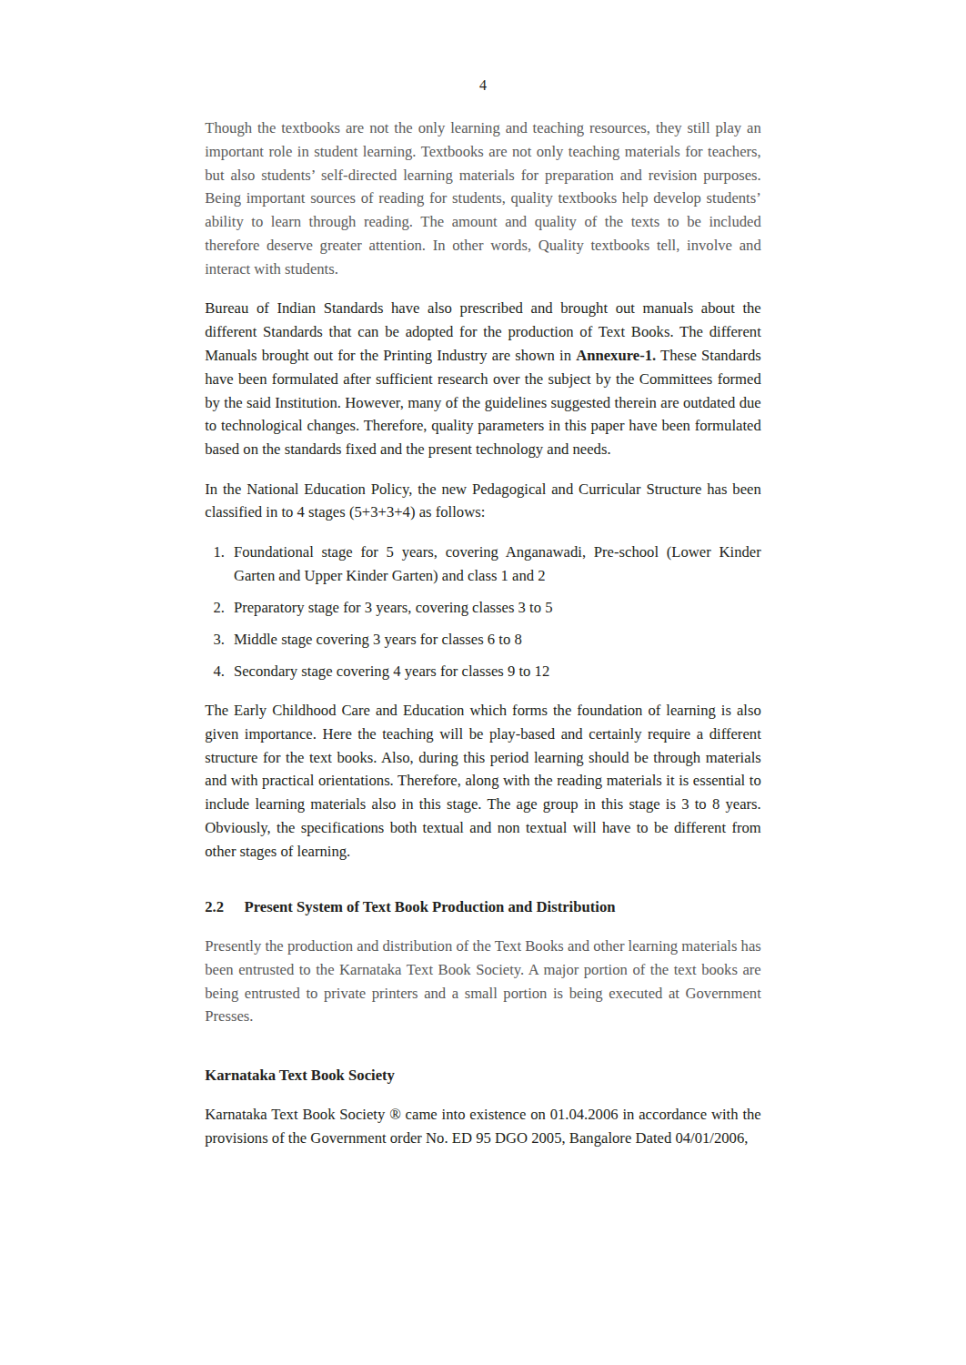4
Though the textbooks are not the only learning and teaching resources, they still play an important role in student learning. Textbooks are not only teaching materials for teachers, but also students’ self-directed learning materials for preparation and revision purposes. Being important sources of reading for students, quality textbooks help develop students’ ability to learn through reading. The amount and quality of the texts to be included therefore deserve greater attention. In other words, Quality textbooks tell, involve and interact with students.
Bureau of Indian Standards have also prescribed and brought out manuals about the different Standards that can be adopted for the production of Text Books. The different Manuals brought out for the Printing Industry are shown in Annexure-1. These Standards have been formulated after sufficient research over the subject by the Committees formed by the said Institution. However, many of the guidelines suggested therein are outdated due to technological changes. Therefore, quality parameters in this paper have been formulated based on the standards fixed and the present technology and needs.
In the National Education Policy, the new Pedagogical and Curricular Structure has been classified in to 4 stages (5+3+3+4) as follows:
Foundational stage for 5 years, covering Anganawadi, Pre-school (Lower Kinder Garten and Upper Kinder Garten) and class 1 and 2
Preparatory stage for 3 years, covering classes 3 to 5
Middle stage covering 3 years for classes 6 to 8
Secondary stage covering 4 years for classes 9 to 12
The Early Childhood Care and Education which forms the foundation of learning is also given importance. Here the teaching will be play-based and certainly require a different structure for the text books. Also, during this period learning should be through materials and with practical orientations. Therefore, along with the reading materials it is essential to include learning materials also in this stage. The age group in this stage is 3 to 8 years. Obviously, the specifications both textual and non textual will have to be different from other stages of learning.
2.2 Present System of Text Book Production and Distribution
Presently the production and distribution of the Text Books and other learning materials has been entrusted to the Karnataka Text Book Society. A major portion of the text books are being entrusted to private printers and a small portion is being executed at Government Presses.
Karnataka Text Book Society
Karnataka Text Book Society ® came into existence on 01.04.2006 in accordance with the provisions of the Government order No. ED 95 DGO 2005, Bangalore Dated 04/01/2006,